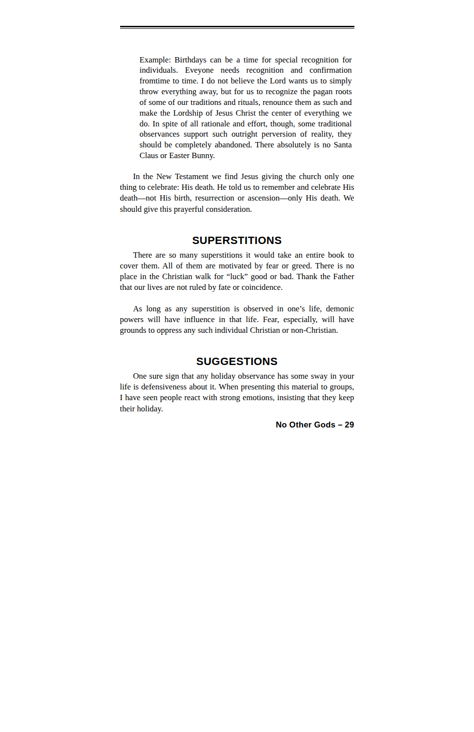Example: Birthdays can be a time for special recognition for individuals. Eveyone needs recognition and confirmation fromtime to time. I do not believe the Lord wants us to simply throw everything away, but for us to recognize the pagan roots of some of our traditions and rituals, renounce them as such and make the Lordship of Jesus Christ the center of everything we do. In spite of all rationale and effort, though, some traditional observances support such outright perversion of reality, they should be completely abandoned. There absolutely is no Santa Claus or Easter Bunny.
In the New Testament we find Jesus giving the church only one thing to celebrate: His death. He told us to remember and celebrate His death—not His birth, resurrection or ascension—only His death. We should give this prayerful consideration.
Superstitions
There are so many superstitions it would take an entire book to cover them. All of them are motivated by fear or greed. There is no place in the Christian walk for “luck” good or bad. Thank the Father that our lives are not ruled by fate or coincidence.
As long as any superstition is observed in one’s life, demonic powers will have influence in that life. Fear, especially, will have grounds to oppress any such individual Christian or non-Christian.
Suggestions
One sure sign that any holiday observance has some sway in your life is defensiveness about it. When presenting this material to groups, I have seen people react with strong emotions, insisting that they keep their holiday.
No Other Gods – 29